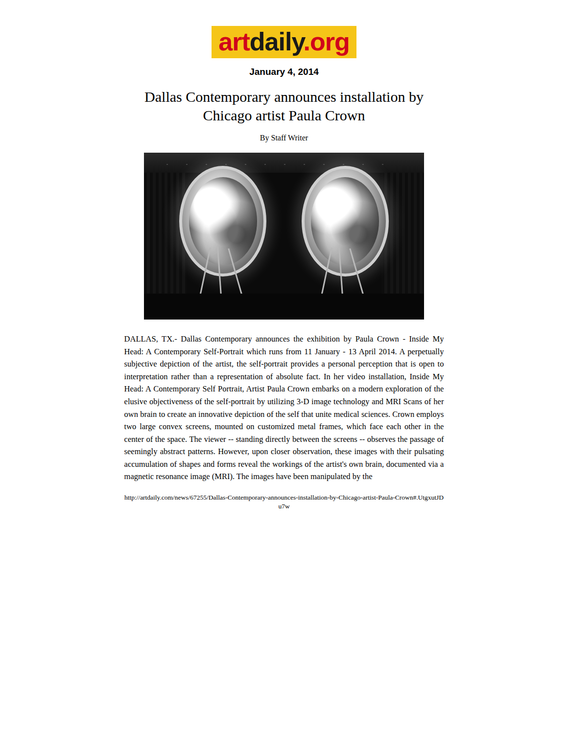art daily.org
January 4, 2014
Dallas Contemporary announces installation by
Chicago artist Paula Crown
By Staff Writer
DALLAS, TX.- Dallas Contemporary announces the exhibition by Paula Crown - Inside My Head: A Contemporary Self-Portrait which runs from 11 January - 13 April 2014. A perpetually subjective depiction of the artist, the self-portrait provides a personal perception that is open to interpretation rather than a representation of absolute fact. In her video installation, Inside My Head: A Contemporary Self Portrait, Artist Paula Crown embarks on a modern exploration of the elusive objectiveness of the self-portrait by utilizing 3-D image technology and MRI Scans of her own brain to create an innovative depiction of the self that unite medical sciences. Crown employs two large convex screens, mounted on customized metal frames, which face each other in the center of the space. The viewer -- standing directly between the screens -- observes the passage of seemingly abstract patterns. However, upon closer observation, these images with their pulsating accumulation of shapes and forms reveal the workings of the artist's own brain, documented via a magnetic resonance image (MRI). The images have been manipulated by the
http://artdaily.com/news/67255/Dallas-Contemporary-announces-installation-by-Chicago-artist-Paula-Crown#.UtgxutJDu7w